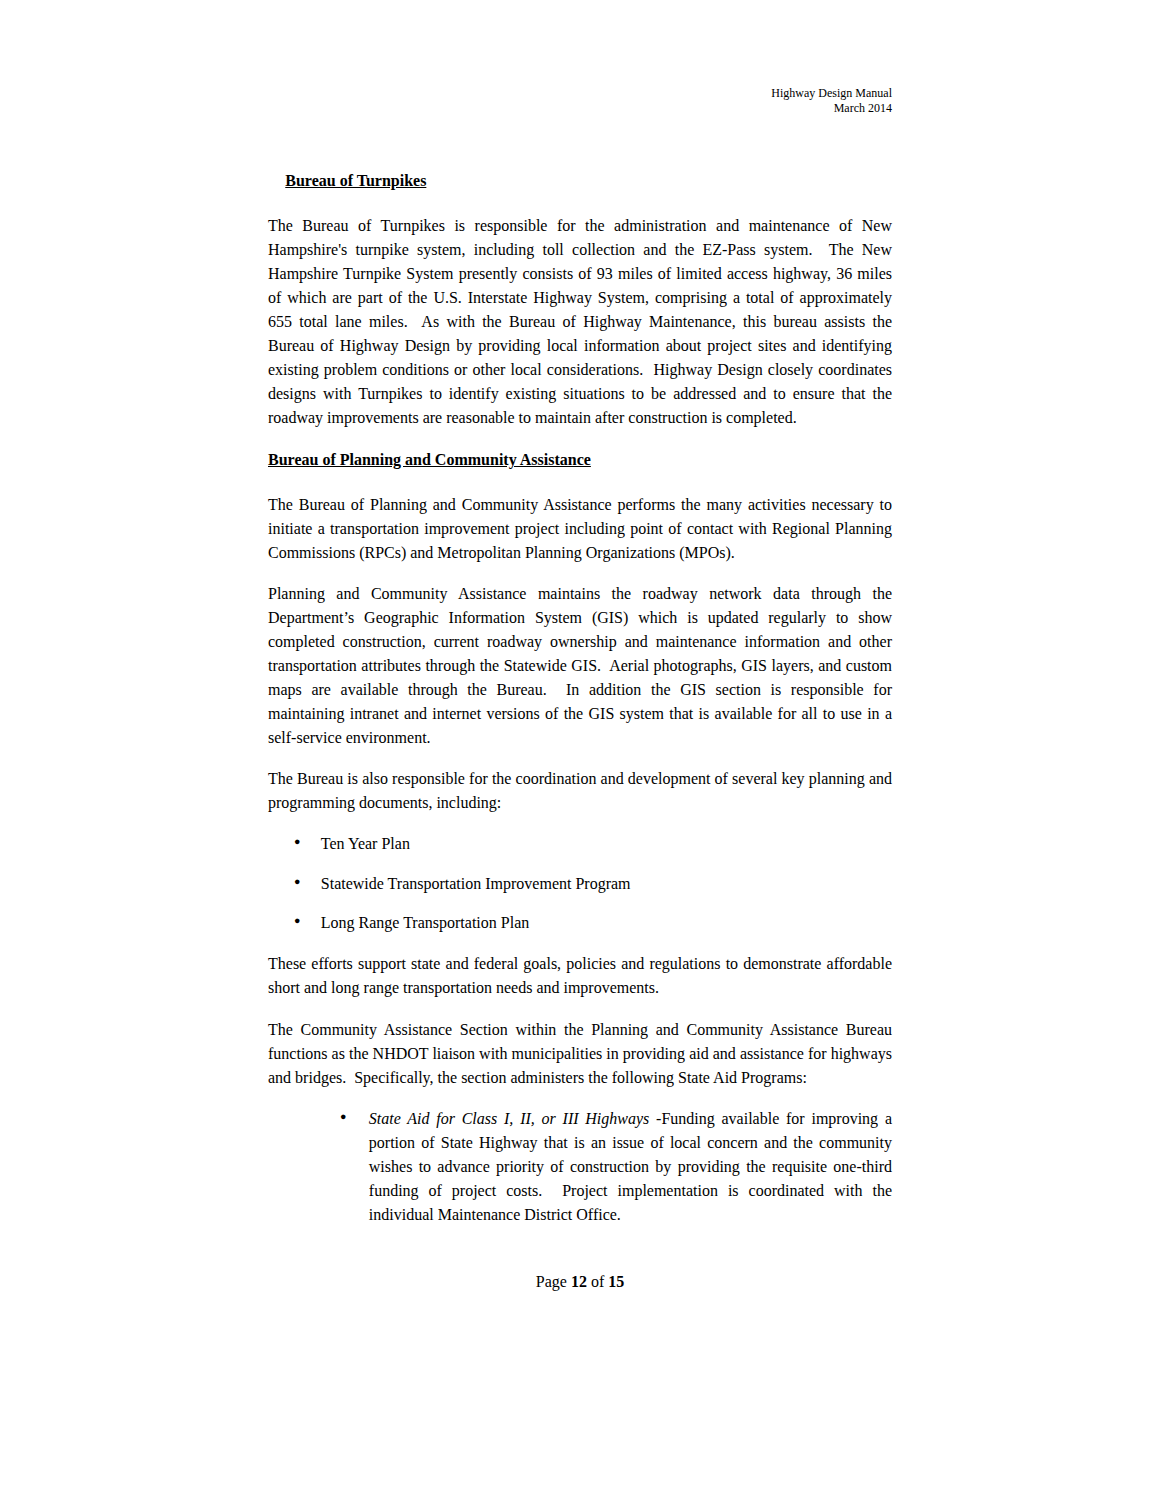Highway Design Manual
March 2014
Bureau of Turnpikes
The Bureau of Turnpikes is responsible for the administration and maintenance of New Hampshire's turnpike system, including toll collection and the EZ-Pass system. The New Hampshire Turnpike System presently consists of 93 miles of limited access highway, 36 miles of which are part of the U.S. Interstate Highway System, comprising a total of approximately 655 total lane miles. As with the Bureau of Highway Maintenance, this bureau assists the Bureau of Highway Design by providing local information about project sites and identifying existing problem conditions or other local considerations. Highway Design closely coordinates designs with Turnpikes to identify existing situations to be addressed and to ensure that the roadway improvements are reasonable to maintain after construction is completed.
Bureau of Planning and Community Assistance
The Bureau of Planning and Community Assistance performs the many activities necessary to initiate a transportation improvement project including point of contact with Regional Planning Commissions (RPCs) and Metropolitan Planning Organizations (MPOs).
Planning and Community Assistance maintains the roadway network data through the Department’s Geographic Information System (GIS) which is updated regularly to show completed construction, current roadway ownership and maintenance information and other transportation attributes through the Statewide GIS. Aerial photographs, GIS layers, and custom maps are available through the Bureau. In addition the GIS section is responsible for maintaining intranet and internet versions of the GIS system that is available for all to use in a self-service environment.
The Bureau is also responsible for the coordination and development of several key planning and programming documents, including:
Ten Year Plan
Statewide Transportation Improvement Program
Long Range Transportation Plan
These efforts support state and federal goals, policies and regulations to demonstrate affordable short and long range transportation needs and improvements.
The Community Assistance Section within the Planning and Community Assistance Bureau functions as the NHDOT liaison with municipalities in providing aid and assistance for highways and bridges. Specifically, the section administers the following State Aid Programs:
State Aid for Class I, II, or III Highways -Funding available for improving a portion of State Highway that is an issue of local concern and the community wishes to advance priority of construction by providing the requisite one-third funding of project costs. Project implementation is coordinated with the individual Maintenance District Office.
Page 12 of 15